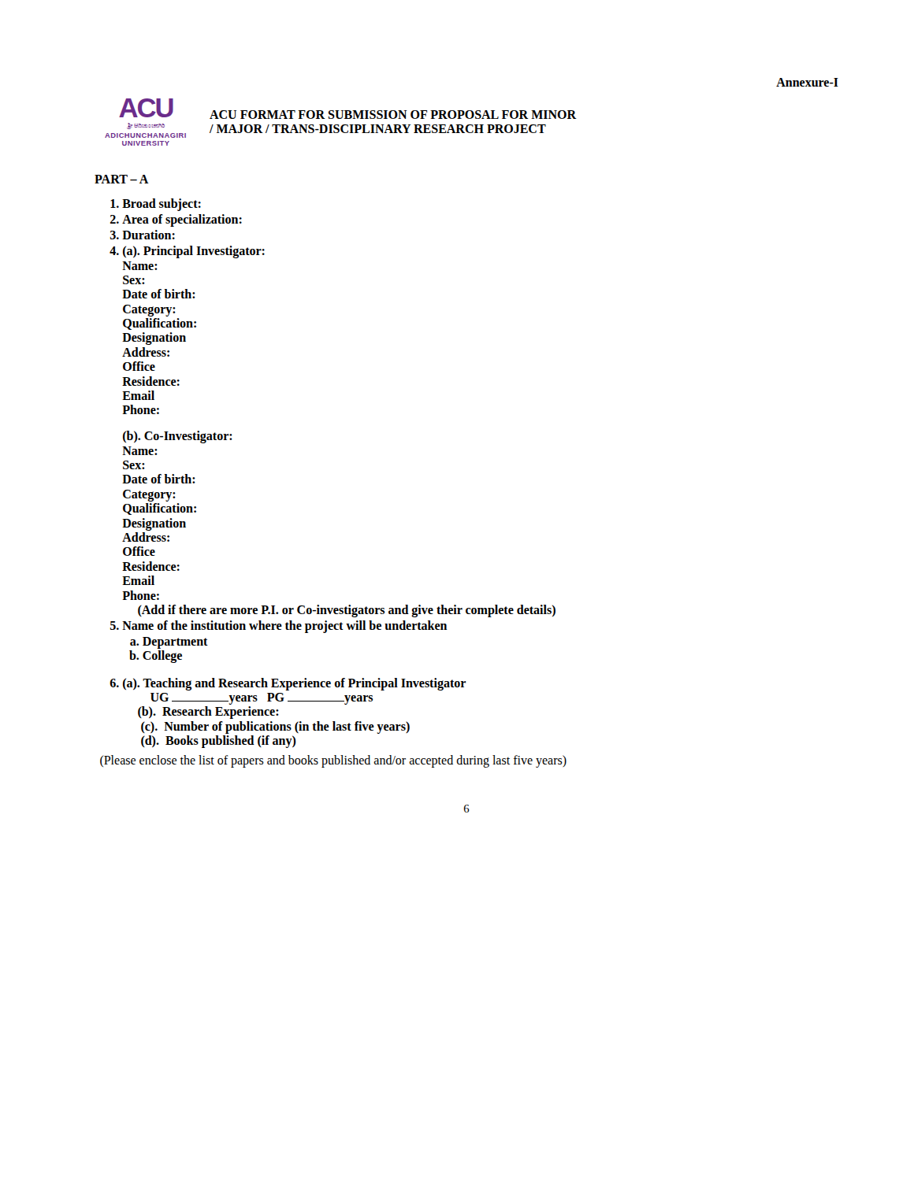Annexure-I
ACU ಶ್ರೀ ಆದಿಚುಂಚನಗಿರಿ ADICHUNCHANAGIRI
UNIVERSITY
ACU FORMAT FOR SUBMISSION OF PROPOSAL FOR MINOR
/ MAJOR / TRANS-DISCIPLINARY RESEARCH PROJECT
PART – A
Broad subject:
Area of specialization:
Duration:
(a). Principal Investigator:
Name:
Sex:
Date of birth:
Category:
Qualification:
Designation
Address:
Office
Residence:
Email
Phone:
(b). Co-Investigator:
Name:
Sex:
Date of birth:
Category:
Qualification:
Designation
Address:
Office
Residence:
Email
Phone:
(Add if there are more P.I. or Co-investigators and give their complete details)
Name of the institution where the project will be undertaken
Department
College
(a). Teaching and Research Experience of Principal Investigator
UG years PG years
(b). Research Experience:
(c). Number of publications (in the last five years)
(d). Books published (if any)
(Please enclose the list of papers and books published and/or accepted during last five years)
6